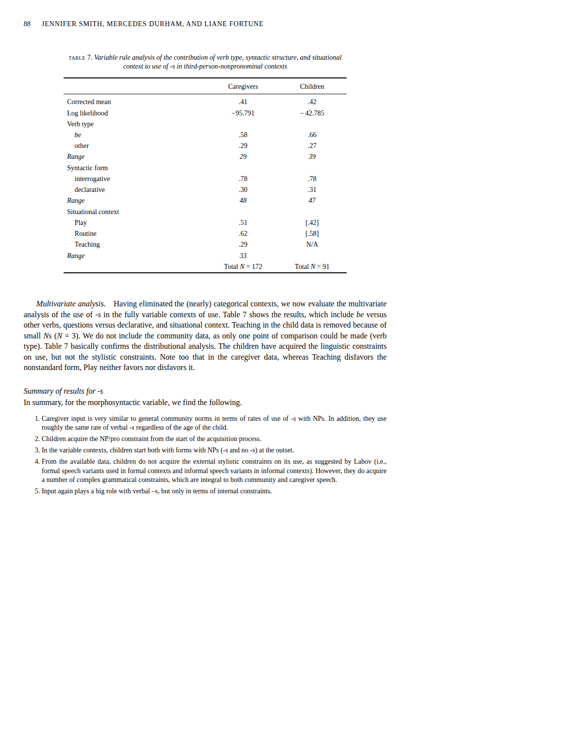88 JENNIFER SMITH, MERCEDES DURHAM, AND LIANE FORTUNE
table 7. Variable rule analysis of the contribution of verb type, syntactic structure, and situational context to use of - s in third-person-nonpronominal contexts
| | Caregivers | Children |
| --- | --- | --- |
| Corrected mean | .41 | .42 |
| Log likelihood | −95.791 | − 42.785 |
| Verb type | | |
| be | .58 | .66 |
| other | .29 | .27 |
| Range | 29 | 39 |
| Syntactic form | | |
| interrogative | .78 | .78 |
| declarative | .30 | .31 |
| Range | 48 | 47 |
| Situational context | | |
| Play | .51 | [.42] |
| Routine | .62 | [.58] |
| Teaching | .29 | N/A |
| Range | 33 | |
| | Total N = 172 | Total N = 91 |
Multivariate analysis. Having eliminated the (nearly) categorical contexts, we now evaluate the multivariate analysis of the use of -s in the fully variable contexts of use. Table 7 shows the results, which include be versus other verbs, questions versus declarative, and situational context. Teaching in the child data is removed because of small Ns (N = 3). We do not include the community data, as only one point of comparison could be made (verb type). Table 7 basically confirms the distributional analysis. The children have acquired the linguistic constraints on use, but not the stylistic constraints. Note too that in the caregiver data, whereas Teaching disfavors the nonstandard form, Play neither favors nor disfavors it.
Summary of results for -s
In summary, for the morphosyntactic variable, we find the following.
Caregiver input is very similar to general community norms in terms of rates of use of -s with NPs. In addition, they use roughly the same rate of verbal -s regardless of the age of the child.
Children acquire the NP/pro constraint from the start of the acquisition process.
In the variable contexts, children start both with forms with NPs (-s and no -s) at the outset.
From the available data, children do not acquire the external stylistic constraints on its use, as suggested by Labov (i.e., formal speech variants used in formal contexts and informal speech variants in informal contexts). However, they do acquire a number of complex grammatical constraints, which are integral to both community and caregiver speech.
Input again plays a big role with verbal –s, but only in terms of internal constraints.